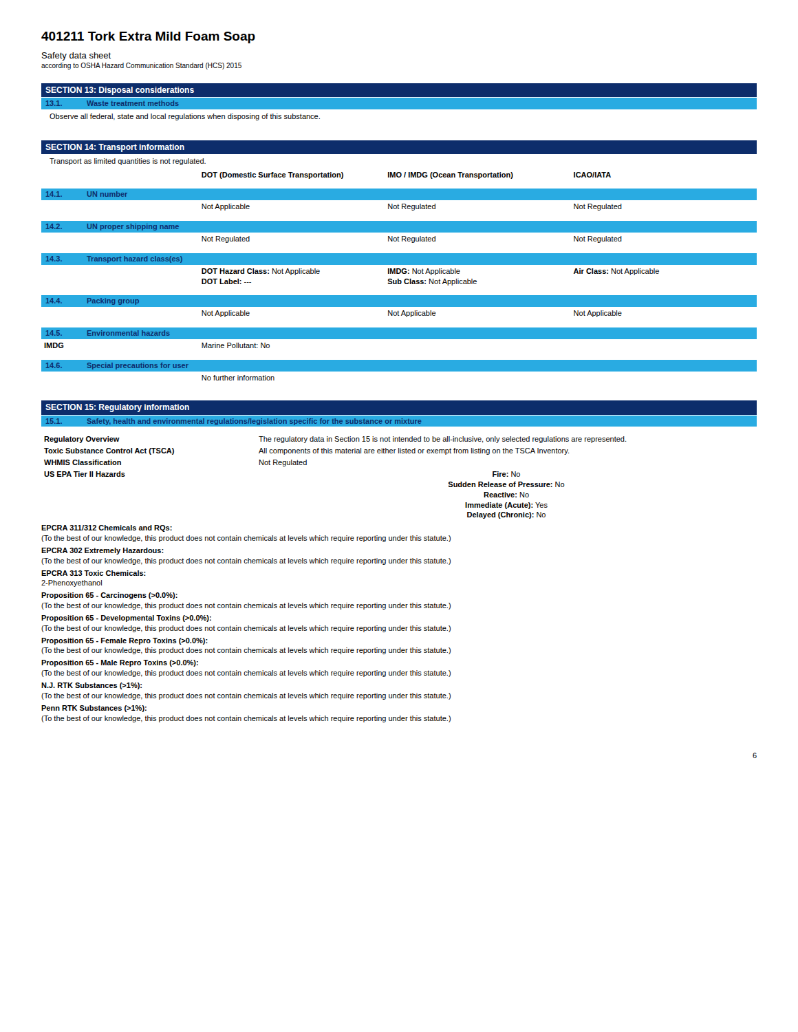401211 Tork Extra Mild Foam Soap
Safety data sheet
according to OSHA Hazard Communication Standard (HCS) 2015
SECTION 13: Disposal considerations
13.1. Waste treatment methods
Observe all federal, state and local regulations when disposing of this substance.
SECTION 14: Transport information
Transport as limited quantities is not regulated.
| | DOT (Domestic Surface Transportation) | IMO / IMDG (Ocean Transportation) | ICAO/IATA |
14.1. UN number
| | Not Applicable | Not Regulated | Not Regulated |
14.2. UN proper shipping name
| | Not Regulated | Not Regulated | Not Regulated |
14.3. Transport hazard class(es)
| | DOT Hazard Class: Not Applicable DOT Label: --- | IMDG: Not Applicable Sub Class: Not Applicable | Air Class: Not Applicable |
14.4. Packing group
| | Not Applicable | Not Applicable | Not Applicable |
14.5. Environmental hazards
| IMDG | Marine Pollutant: No |
14.6. Special precautions for user
| | No further information |
SECTION 15: Regulatory information
15.1. Safety, health and environmental regulations/legislation specific for the substance or mixture
| Regulatory Overview | The regulatory data in Section 15 is not intended to be all-inclusive, only selected regulations are represented. |
| Toxic Substance Control Act (TSCA) | All components of this material are either listed or exempt from listing on the TSCA Inventory. |
| WHMIS Classification | Not Regulated |
| US EPA Tier II Hazards | Fire: No Sudden Release of Pressure: No Reactive: No Immediate (Acute): Yes Delayed (Chronic): No |
EPCRA 311/312 Chemicals and RQs:
(To the best of our knowledge, this product does not contain chemicals at levels which require reporting under this statute.)
EPCRA 302 Extremely Hazardous:
(To the best of our knowledge, this product does not contain chemicals at levels which require reporting under this statute.)
EPCRA 313 Toxic Chemicals:
2-Phenoxyethanol
Proposition 65 - Carcinogens (>0.0%):
(To the best of our knowledge, this product does not contain chemicals at levels which require reporting under this statute.)
Proposition 65 - Developmental Toxins (>0.0%):
(To the best of our knowledge, this product does not contain chemicals at levels which require reporting under this statute.)
Proposition 65 - Female Repro Toxins (>0.0%):
(To the best of our knowledge, this product does not contain chemicals at levels which require reporting under this statute.)
Proposition 65 - Male Repro Toxins (>0.0%):
(To the best of our knowledge, this product does not contain chemicals at levels which require reporting under this statute.)
N.J. RTK Substances (>1%):
(To the best of our knowledge, this product does not contain chemicals at levels which require reporting under this statute.)
Penn RTK Substances (>1%):
(To the best of our knowledge, this product does not contain chemicals at levels which require reporting under this statute.)
6